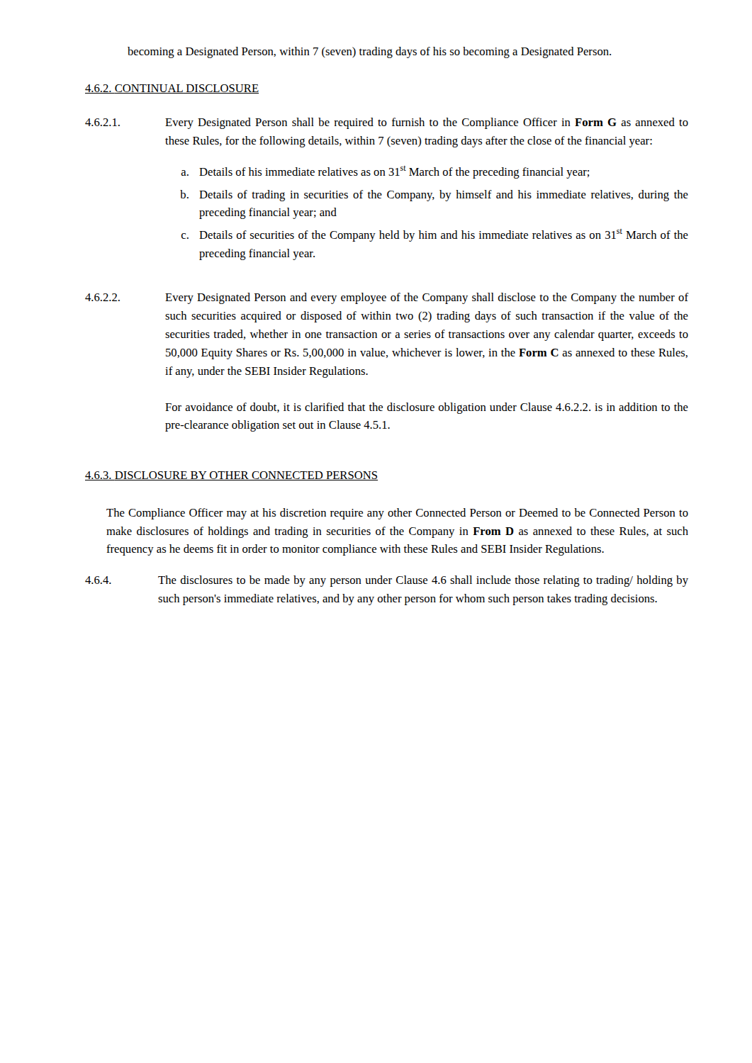becoming a Designated Person, within 7 (seven) trading days of his so becoming a Designated Person.
4.6.2. CONTINUAL DISCLOSURE
4.6.2.1.
Every Designated Person shall be required to furnish to the Compliance Officer in Form G as annexed to these Rules, for the following details, within 7 (seven) trading days after the close of the financial year:
Details of his immediate relatives as on 31st March of the preceding financial year;
Details of trading in securities of the Company, by himself and his immediate relatives, during the preceding financial year; and
Details of securities of the Company held by him and his immediate relatives as on 31st March of the preceding financial year.
4.6.2.2.
Every Designated Person and every employee of the Company shall disclose to the Company the number of such securities acquired or disposed of within two (2) trading days of such transaction if the value of the securities traded, whether in one transaction or a series of transactions over any calendar quarter, exceeds to 50,000 Equity Shares or Rs. 5,00,000 in value, whichever is lower, in the Form C as annexed to these Rules, if any, under the SEBI Insider Regulations.
For avoidance of doubt, it is clarified that the disclosure obligation under Clause 4.6.2.2. is in addition to the pre-clearance obligation set out in Clause 4.5.1.
4.6.3. DISCLOSURE BY OTHER CONNECTED PERSONS
The Compliance Officer may at his discretion require any other Connected Person or Deemed to be Connected Person to make disclosures of holdings and trading in securities of the Company in From D as annexed to these Rules, at such frequency as he deems fit in order to monitor compliance with these Rules and SEBI Insider Regulations.
4.6.4.
The disclosures to be made by any person under Clause 4.6 shall include those relating to trading/ holding by such person's immediate relatives, and by any other person for whom such person takes trading decisions.